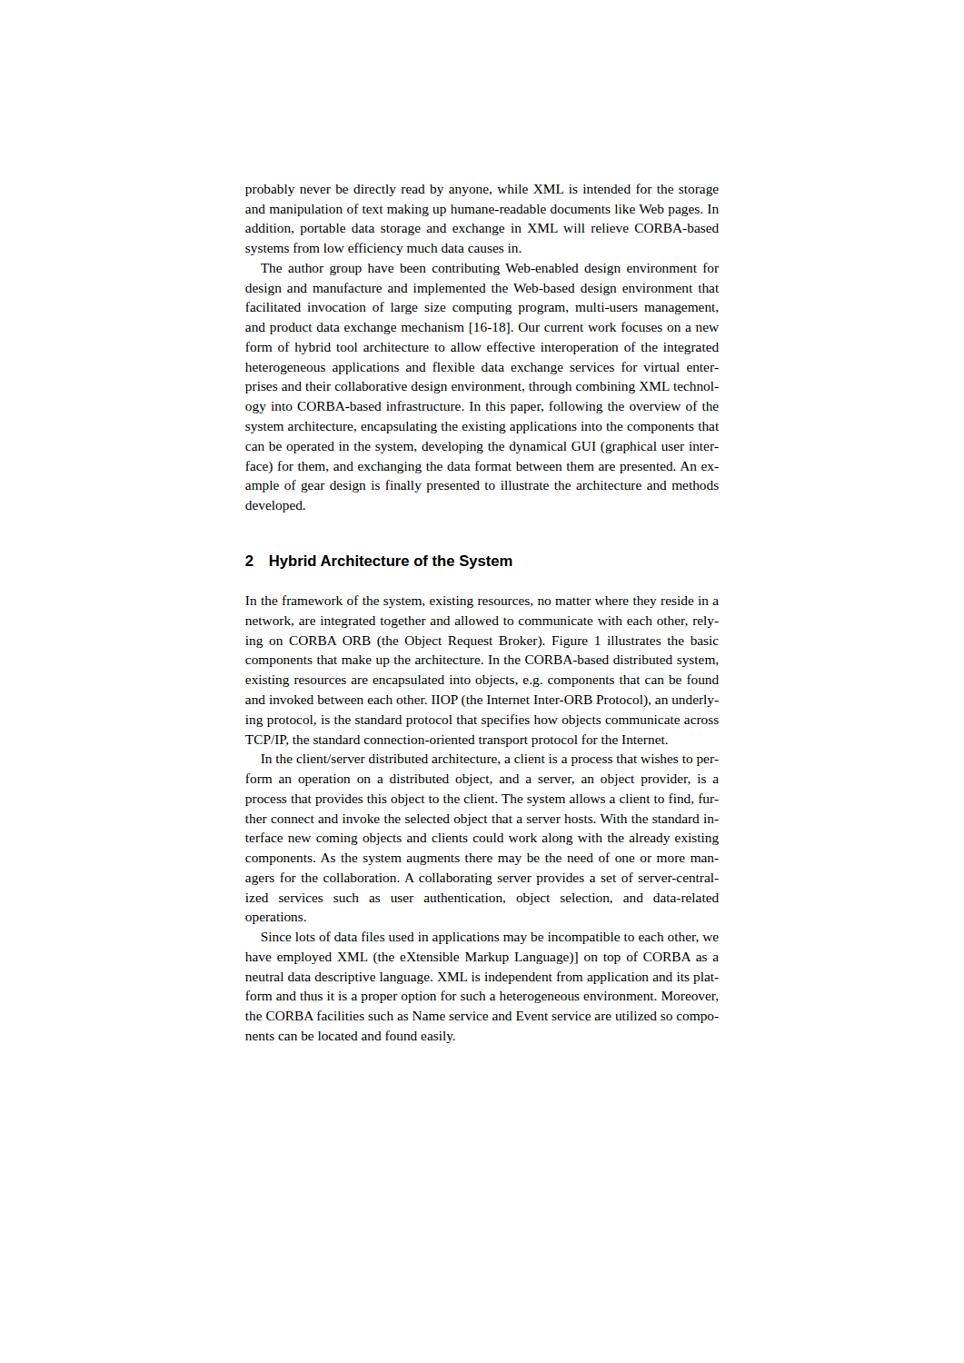probably never be directly read by anyone, while XML is intended for the storage and manipulation of text making up humane-readable documents like Web pages. In addition, portable data storage and exchange in XML will relieve CORBA-based systems from low efficiency much data causes in.
The author group have been contributing Web-enabled design environment for design and manufacture and implemented the Web-based design environment that facilitated invocation of large size computing program, multi-users management, and product data exchange mechanism [16-18]. Our current work focuses on a new form of hybrid tool architecture to allow effective interoperation of the integrated heterogeneous applications and flexible data exchange services for virtual enterprises and their collaborative design environment, through combining XML technology into CORBA-based infrastructure. In this paper, following the overview of the system architecture, encapsulating the existing applications into the components that can be operated in the system, developing the dynamical GUI (graphical user interface) for them, and exchanging the data format between them are presented. An example of gear design is finally presented to illustrate the architecture and methods developed.
2 Hybrid Architecture of the System
In the framework of the system, existing resources, no matter where they reside in a network, are integrated together and allowed to communicate with each other, relying on CORBA ORB (the Object Request Broker). Figure 1 illustrates the basic components that make up the architecture. In the CORBA-based distributed system, existing resources are encapsulated into objects, e.g. components that can be found and invoked between each other. IIOP (the Internet Inter-ORB Protocol), an underlying protocol, is the standard protocol that specifies how objects communicate across TCP/IP, the standard connection-oriented transport protocol for the Internet.
In the client/server distributed architecture, a client is a process that wishes to perform an operation on a distributed object, and a server, an object provider, is a process that provides this object to the client. The system allows a client to find, further connect and invoke the selected object that a server hosts. With the standard interface new coming objects and clients could work along with the already existing components. As the system augments there may be the need of one or more managers for the collaboration. A collaborating server provides a set of server-centralized services such as user authentication, object selection, and data-related operations.
Since lots of data files used in applications may be incompatible to each other, we have employed XML (the eXtensible Markup Language)] on top of CORBA as a neutral data descriptive language. XML is independent from application and its platform and thus it is a proper option for such a heterogeneous environment. Moreover, the CORBA facilities such as Name service and Event service are utilized so components can be located and found easily.